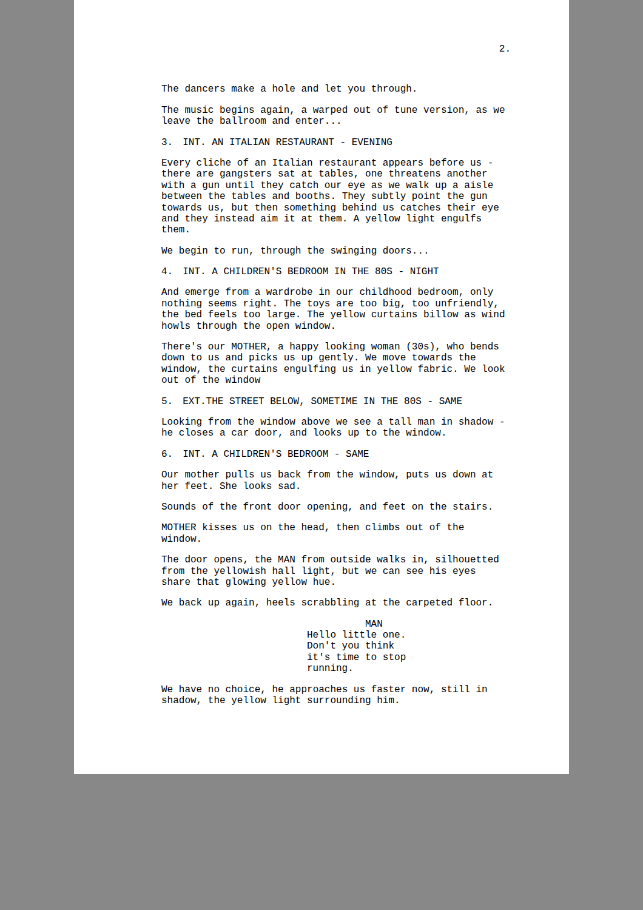2.
The dancers make a hole and let you through.
The music begins again, a warped out of tune version, as we leave the ballroom and enter...
3. INT. AN ITALIAN RESTAURANT - EVENING
Every cliche of an Italian restaurant appears before us - there are gangsters sat at tables, one threatens another with a gun until they catch our eye as we walk up a aisle between the tables and booths. They subtly point the gun towards us, but then something behind us catches their eye and they instead aim it at them. A yellow light engulfs them.
We begin to run, through the swinging doors...
4. INT. A CHILDREN'S BEDROOM IN THE 80S - NIGHT
And emerge from a wardrobe in our childhood bedroom, only nothing seems right. The toys are too big, too unfriendly, the bed feels too large. The yellow curtains billow as wind howls through the open window.
There's our MOTHER, a happy looking woman (30s), who bends down to us and picks us up gently. We move towards the window, the curtains engulfing us in yellow fabric. We look out of the window
5. EXT.THE STREET BELOW, SOMETIME IN THE 80S - SAME
Looking from the window above we see a tall man in shadow - he closes a car door, and looks up to the window.
6. INT. A CHILDREN'S BEDROOM - SAME
Our mother pulls us back from the window, puts us down at her feet. She looks sad.
Sounds of the front door opening, and feet on the stairs.
MOTHER kisses us on the head, then climbs out of the window.
The door opens, the MAN from outside walks in, silhouetted from the yellowish hall light, but we can see his eyes share that glowing yellow hue.
We back up again, heels scrabbling at the carpeted floor.
MAN
Hello little one. Don't you think it's time to stop running.
We have no choice, he approaches us faster now, still in shadow, the yellow light surrounding him.